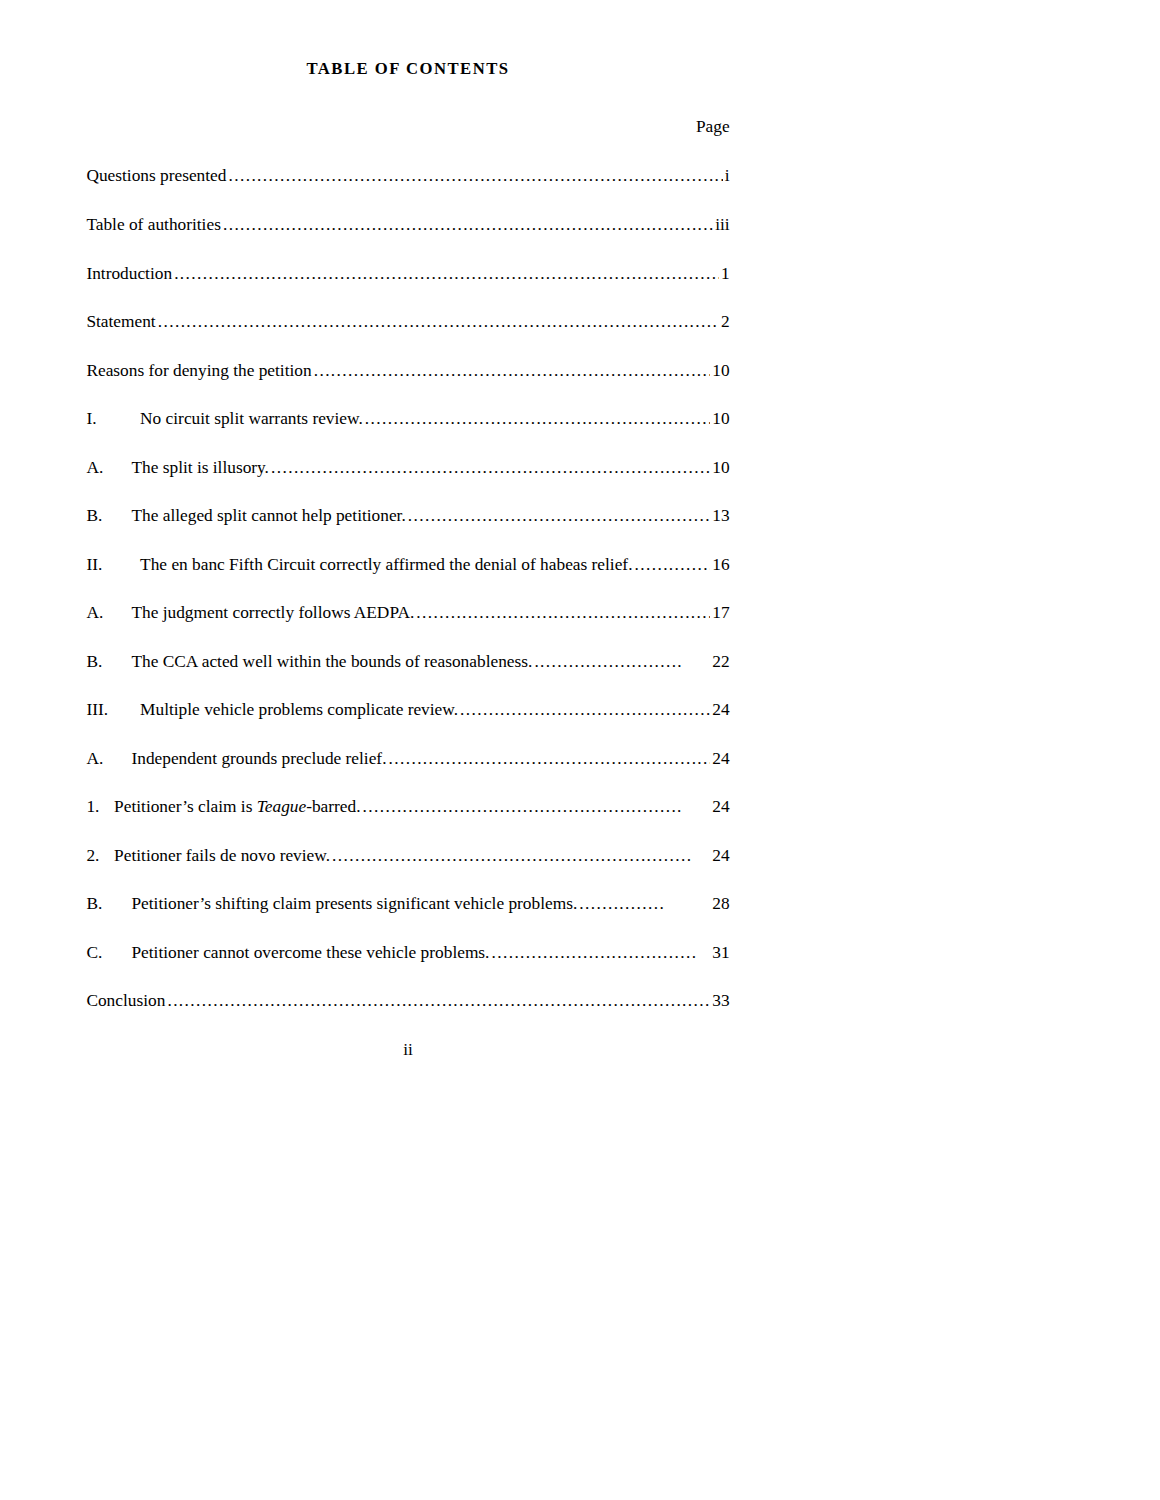Table of Contents
Page
Questions presented ................................................................................................................. i
Table of authorities ................................................................................................................... iii
Introduction .............................................................................................................................. 1
Statement ................................................................................................................................. 2
Reasons for denying the petition ............................................................................................. 10
I. No circuit split warrants review. ................................................................................. 10
A. The split is illusory. ........................................................................................ 10
B. The alleged split cannot help petitioner. ......................................................... 13
II. The en banc Fifth Circuit correctly affirmed the denial of habeas relief. ............... 16
A. The judgment correctly follows AEDPA. ....................................................... 17
B. The CCA acted well within the bounds of reasonableness. .......................... 22
III. Multiple vehicle problems complicate review. ............................................................ 24
A. Independent grounds preclude relief. ............................................................ 24
1. Petitioner’s claim is Teague-barred. ........................................................ 24
2. Petitioner fails de novo review. ............................................................... 24
B. Petitioner’s shifting claim presents significant vehicle problems. ............... 28
C. Petitioner cannot overcome these vehicle problems. .................................... 31
Conclusion ............................................................................................................................... 33
ii